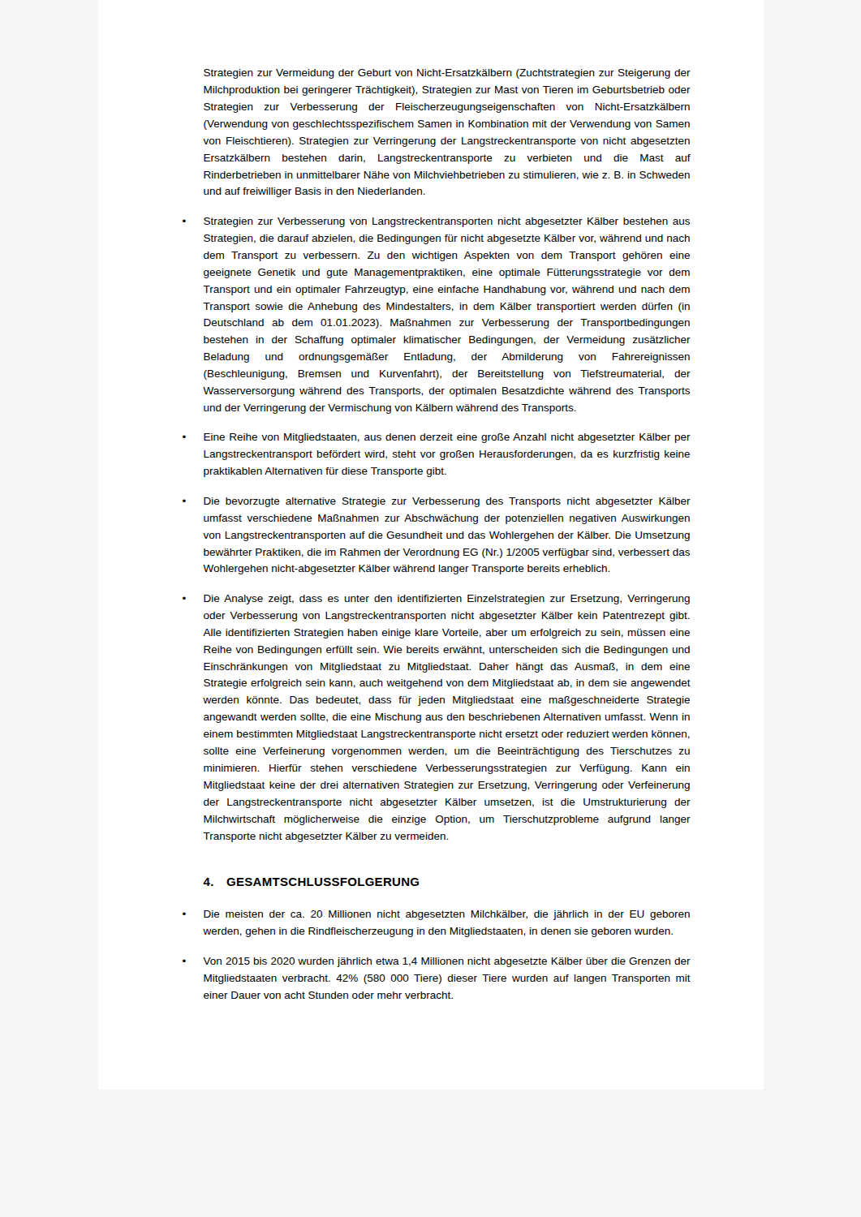Strategien zur Vermeidung der Geburt von Nicht-Ersatzkälbern (Zuchtstrategien zur Steigerung der Milchproduktion bei geringerer Trächtigkeit), Strategien zur Mast von Tieren im Geburtsbetrieb oder Strategien zur Verbesserung der Fleischerzeugungseigenschaften von Nicht-Ersatzkälbern (Verwendung von geschlechtsspezifischem Samen in Kombination mit der Verwendung von Samen von Fleischtieren). Strategien zur Verringerung der Langstreckentransporte von nicht abgesetzten Ersatzkälbern bestehen darin, Langstreckentransporte zu verbieten und die Mast auf Rinderbetrieben in unmittelbarer Nähe von Milchviehbetrieben zu stimulieren, wie z. B. in Schweden und auf freiwilliger Basis in den Niederlanden.
Strategien zur Verbesserung von Langstreckentransporten nicht abgesetzter Kälber bestehen aus Strategien, die darauf abzielen, die Bedingungen für nicht abgesetzte Kälber vor, während und nach dem Transport zu verbessern. Zu den wichtigen Aspekten von dem Transport gehören eine geeignete Genetik und gute Managementpraktiken, eine optimale Fütterungsstrategie vor dem Transport und ein optimaler Fahrzeugtyp, eine einfache Handhabung vor, während und nach dem Transport sowie die Anhebung des Mindestalters, in dem Kälber transportiert werden dürfen (in Deutschland ab dem 01.01.2023). Maßnahmen zur Verbesserung der Transportbedingungen bestehen in der Schaffung optimaler klimatischer Bedingungen, der Vermeidung zusätzlicher Beladung und ordnungsgemäßer Entladung, der Abmilderung von Fahrereignissen (Beschleunigung, Bremsen und Kurvenfahrt), der Bereitstellung von Tiefstreumaterial, der Wasserversorgung während des Transports, der optimalen Besatzdichte während des Transports und der Verringerung der Vermischung von Kälbern während des Transports.
Eine Reihe von Mitgliedstaaten, aus denen derzeit eine große Anzahl nicht abgesetzter Kälber per Langstreckentransport befördert wird, steht vor großen Herausforderungen, da es kurzfristig keine praktikablen Alternativen für diese Transporte gibt.
Die bevorzugte alternative Strategie zur Verbesserung des Transports nicht abgesetzter Kälber umfasst verschiedene Maßnahmen zur Abschwächung der potenziellen negativen Auswirkungen von Langstreckentransporten auf die Gesundheit und das Wohlergehen der Kälber. Die Umsetzung bewährter Praktiken, die im Rahmen der Verordnung EG (Nr.) 1/2005 verfügbar sind, verbessert das Wohlergehen nicht-abgesetzter Kälber während langer Transporte bereits erheblich.
Die Analyse zeigt, dass es unter den identifizierten Einzelstrategien zur Ersetzung, Verringerung oder Verbesserung von Langstreckentransporten nicht abgesetzter Kälber kein Patentrezept gibt. Alle identifizierten Strategien haben einige klare Vorteile, aber um erfolgreich zu sein, müssen eine Reihe von Bedingungen erfüllt sein. Wie bereits erwähnt, unterscheiden sich die Bedingungen und Einschränkungen von Mitgliedstaat zu Mitgliedstaat. Daher hängt das Ausmaß, in dem eine Strategie erfolgreich sein kann, auch weitgehend von dem Mitgliedstaat ab, in dem sie angewendet werden könnte. Das bedeutet, dass für jeden Mitgliedstaat eine maßgeschneiderte Strategie angewandt werden sollte, die eine Mischung aus den beschriebenen Alternativen umfasst. Wenn in einem bestimmten Mitgliedstaat Langstreckentransporte nicht ersetzt oder reduziert werden können, sollte eine Verfeinerung vorgenommen werden, um die Beeinträchtigung des Tierschutzes zu minimieren. Hierfür stehen verschiedene Verbesserungsstrategien zur Verfügung. Kann ein Mitgliedstaat keine der drei alternativen Strategien zur Ersetzung, Verringerung oder Verfeinerung der Langstreckentransporte nicht abgesetzter Kälber umsetzen, ist die Umstrukturierung der Milchwirtschaft möglicherweise die einzige Option, um Tierschutzprobleme aufgrund langer Transporte nicht abgesetzter Kälber zu vermeiden.
4. GESAMTSCHLUSSFOLGERUNG
Die meisten der ca. 20 Millionen nicht abgesetzten Milchkälber, die jährlich in der EU geboren werden, gehen in die Rindfleischerzeugung in den Mitgliedstaaten, in denen sie geboren wurden.
Von 2015 bis 2020 wurden jährlich etwa 1,4 Millionen nicht abgesetzte Kälber über die Grenzen der Mitgliedstaaten verbracht. 42% (580 000 Tiere) dieser Tiere wurden auf langen Transporten mit einer Dauer von acht Stunden oder mehr verbracht.